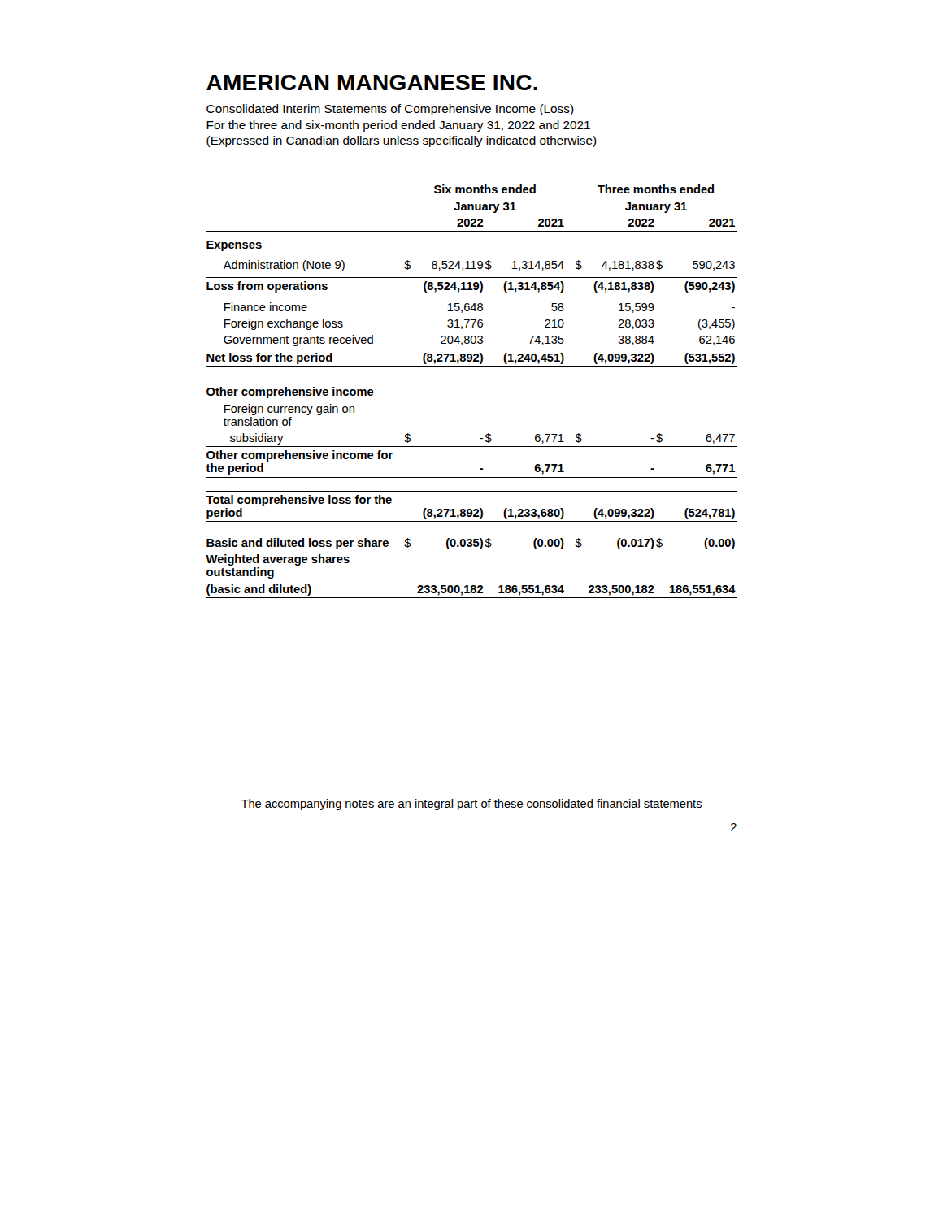AMERICAN MANGANESE INC.
Consolidated Interim Statements of Comprehensive Income (Loss)
For the three and six-month period ended January 31, 2022 and 2021
(Expressed in Canadian dollars unless specifically indicated otherwise)
| | Six months ended | | Three months ended |
| | January 31 | | January 31 |
| | 2022 | 2021 | | 2022 | 2021 |
| Expenses | |
| Administration (Note 9) | $ | 8,524,119 | $ | 1,314,854 | | $ | 4,181,838 | $ | 590,243 |
| Loss from operations | | (8,524,119) | | (1,314,854) | | | (4,181,838) | | (590,243) |
| Finance income | | 15,648 | | 58 | | | 15,599 | | - |
| Foreign exchange loss | | 31,776 | | 210 | | | 28,033 | | (3,455) |
| Government grants received | | 204,803 | | 74,135 | | | 38,884 | | 62,146 |
| Net loss for the period | | (8,271,892) | | (1,240,451) | | | (4,099,322) | | (531,552) |
| Other comprehensive income | |
| Foreign currency gain on translation of | |
| subsidiary | $ | - | $ | 6,771 | | $ | - | $ | 6,477 |
| Other comprehensive income for the period | | - | | 6,771 | | | - | | 6,771 |
| Total comprehensive loss for the period | | (8,271,892) | | (1,233,680) | | | (4,099,322) | | (524,781) |
| Basic and diluted loss per share | $ | (0.035) | $ | (0.00) | | $ | (0.017) | $ | (0.00) |
| Weighted average shares outstanding | |
| (basic and diluted) | | 233,500,182 | | 186,551,634 | | | 233,500,182 | | 186,551,634 |
The accompanying notes are an integral part of these consolidated financial statements
2